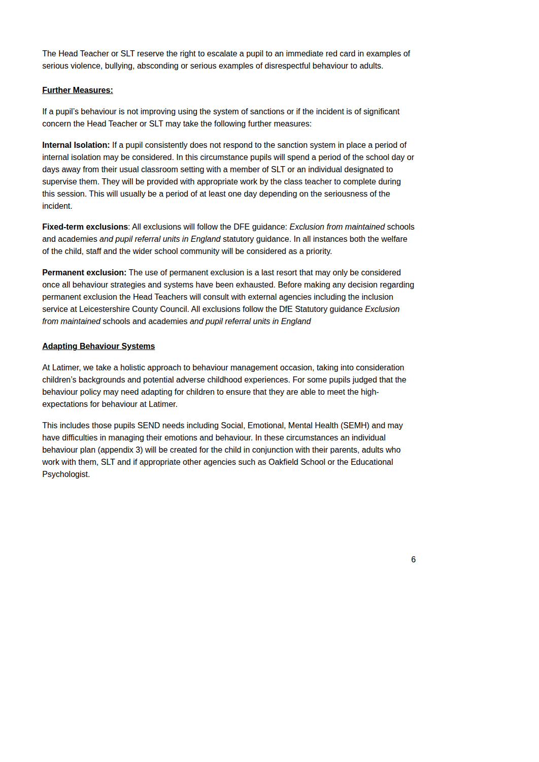The Head Teacher or SLT reserve the right to escalate a pupil to an immediate red card in examples of serious violence, bullying, absconding or serious examples of disrespectful behaviour to adults.
Further Measures:
If a pupil’s behaviour is not improving using the system of sanctions or if the incident is of significant concern the Head Teacher or SLT may take the following further measures:
Internal Isolation: If a pupil consistently does not respond to the sanction system in place a period of internal isolation may be considered. In this circumstance pupils will spend a period of the school day or days away from their usual classroom setting with a member of SLT or an individual designated to supervise them. They will be provided with appropriate work by the class teacher to complete during this session. This will usually be a period of at least one day depending on the seriousness of the incident.
Fixed-term exclusions: All exclusions will follow the DFE guidance: Exclusion from maintained schools and academies and pupil referral units in England statutory guidance. In all instances both the welfare of the child, staff and the wider school community will be considered as a priority.
Permanent exclusion: The use of permanent exclusion is a last resort that may only be considered once all behaviour strategies and systems have been exhausted. Before making any decision regarding permanent exclusion the Head Teachers will consult with external agencies including the inclusion service at Leicestershire County Council. All exclusions follow the DfE Statutory guidance Exclusion from maintained schools and academies and pupil referral units in England
Adapting Behaviour Systems
At Latimer, we take a holistic approach to behaviour management occasion, taking into consideration children’s backgrounds and potential adverse childhood experiences. For some pupils judged that the behaviour policy may need adapting for children to ensure that they are able to meet the high-expectations for behaviour at Latimer.
This includes those pupils SEND needs including Social, Emotional, Mental Health (SEMH) and may have difficulties in managing their emotions and behaviour. In these circumstances an individual behaviour plan (appendix 3) will be created for the child in conjunction with their parents, adults who work with them, SLT and if appropriate other agencies such as Oakfield School or the Educational Psychologist.
6